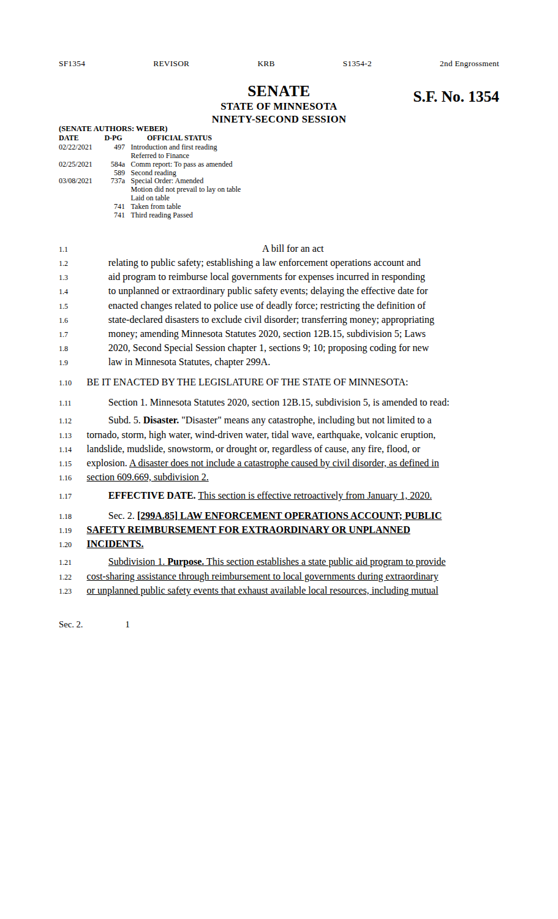SF1354 REVISOR KRB S1354-2 2nd Engrossment
SENATE
STATE OF MINNESOTA
NINETY-SECOND SESSION
S.F. No. 1354
(SENATE AUTHORS: WEBER)
| DATE | D-PG | OFFICIAL STATUS |
| --- | --- | --- |
| 02/22/2021 | 497 | Introduction and first reading |
| | | Referred to Finance |
| 02/25/2021 | 584a | Comm report: To pass as amended |
| | 589 | Second reading |
| 03/08/2021 | 737a | Special Order: Amended |
| | | Motion did not prevail to lay on table |
| | | Laid on table |
| | 741 | Taken from table |
| | 741 | Third reading Passed |
1.1
A bill for an act
1.2
relating to public safety; establishing a law enforcement operations account and
1.3
aid program to reimburse local governments for expenses incurred in responding
1.4
to unplanned or extraordinary public safety events; delaying the effective date for
1.5
enacted changes related to police use of deadly force; restricting the definition of
1.6
state-declared disasters to exclude civil disorder; transferring money; appropriating
1.7
money; amending Minnesota Statutes 2020, section 12B.15, subdivision 5; Laws
1.8
2020, Second Special Session chapter 1, sections 9; 10; proposing coding for new
1.9
law in Minnesota Statutes, chapter 299A.
1.10
BE IT ENACTED BY THE LEGISLATURE OF THE STATE OF MINNESOTA:
1.11
Section 1. Minnesota Statutes 2020, section 12B.15, subdivision 5, is amended to read:
1.12
Subd. 5. Disaster. "Disaster" means any catastrophe, including but not limited to a
1.13
tornado, storm, high water, wind-driven water, tidal wave, earthquake, volcanic eruption,
1.14
landslide, mudslide, snowstorm, or drought or, regardless of cause, any fire, flood, or
1.15
explosion. A disaster does not include a catastrophe caused by civil disorder, as defined in
1.16
section 609.669, subdivision 2.
1.17
EFFECTIVE DATE. This section is effective retroactively from January 1, 2020.
1.18
Sec. 2. [299A.85] LAW ENFORCEMENT OPERATIONS ACCOUNT; PUBLIC
1.19
SAFETY REIMBURSEMENT FOR EXTRAORDINARY OR UNPLANNED
1.20
INCIDENTS.
1.21
Subdivision 1. Purpose. This section establishes a state public aid program to provide
1.22
cost-sharing assistance through reimbursement to local governments during extraordinary
1.23
or unplanned public safety events that exhaust available local resources, including mutual
Sec. 2.
1